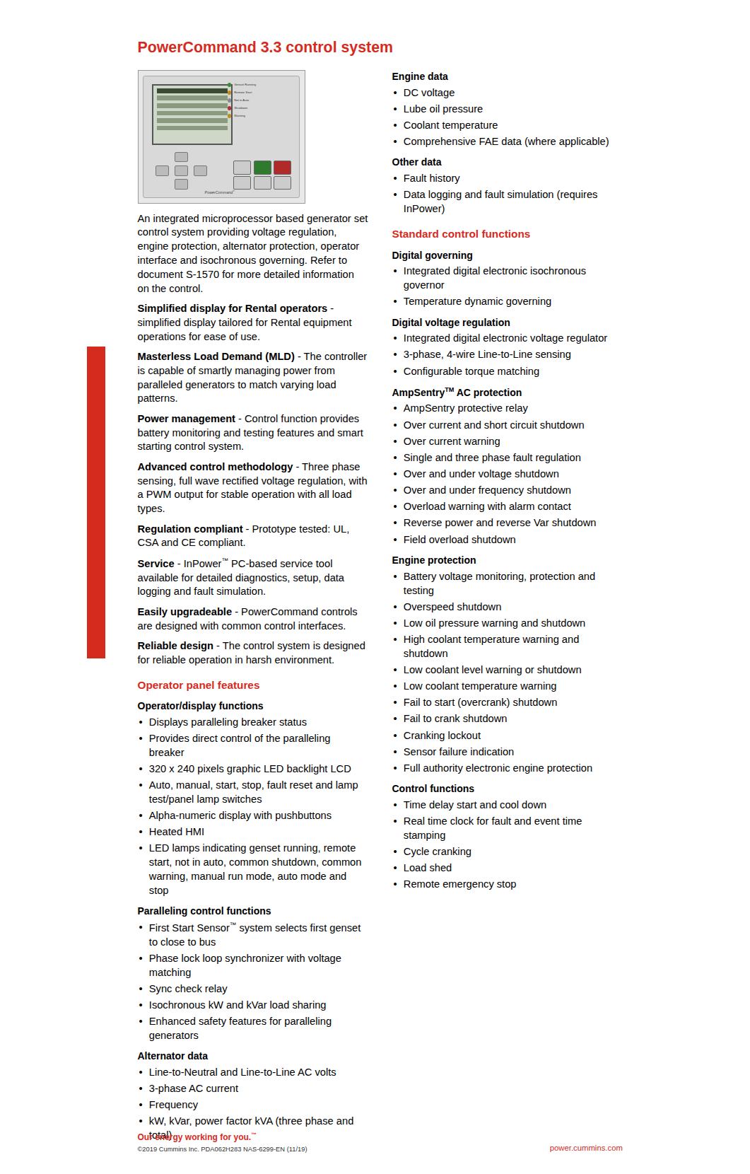PowerCommand 3.3 control system
Genset Running
Remote Start
Not in Auto
Shutdown
Warning
PowerCommand®
An integrated microprocessor based generator set control system providing voltage regulation, engine protection, alternator protection, operator interface and isochronous governing. Refer to document S-1570 for more detailed information on the control.
Simplified display for Rental operators - simplified display tailored for Rental equipment operations for ease of use.
Masterless Load Demand (MLD) - The controller is capable of smartly managing power from paralleled generators to match varying load patterns.
Power management - Control function provides battery monitoring and testing features and smart starting control system.
Advanced control methodology - Three phase sensing, full wave rectified voltage regulation, with a PWM output for stable operation with all load types.
Regulation compliant - Prototype tested: UL, CSA and CE compliant.
Service - InPower™ PC-based service tool available for detailed diagnostics, setup, data logging and fault simulation.
Easily upgradeable - PowerCommand controls are designed with common control interfaces.
Reliable design - The control system is designed for reliable operation in harsh environment.
Operator panel features
Operator/display functions
Displays paralleling breaker status
Provides direct control of the paralleling breaker
320 x 240 pixels graphic LED backlight LCD
Auto, manual, start, stop, fault reset and lamp test/panel lamp switches
Alpha-numeric display with pushbuttons
Heated HMI
LED lamps indicating genset running, remote start, not in auto, common shutdown, common warning, manual run mode, auto mode and stop
Paralleling control functions
First Start Sensor™ system selects first genset to close to bus
Phase lock loop synchronizer with voltage matching
Sync check relay
Isochronous kW and kVar load sharing
Enhanced safety features for paralleling generators
Alternator data
Line-to-Neutral and Line-to-Line AC volts
3-phase AC current
Frequency
kW, kVar, power factor kVA (three phase and total)
Engine data
DC voltage
Lube oil pressure
Coolant temperature
Comprehensive FAE data (where applicable)
Other data
Fault history
Data logging and fault simulation (requires InPower)
Standard control functions
Digital governing
Integrated digital electronic isochronous governor
Temperature dynamic governing
Digital voltage regulation
Integrated digital electronic voltage regulator
3-phase, 4-wire Line-to-Line sensing
Configurable torque matching
AmpSentryTM AC protection
AmpSentry protective relay
Over current and short circuit shutdown
Over current warning
Single and three phase fault regulation
Over and under voltage shutdown
Over and under frequency shutdown
Overload warning with alarm contact
Reverse power and reverse Var shutdown
Field overload shutdown
Engine protection
Battery voltage monitoring, protection and testing
Overspeed shutdown
Low oil pressure warning and shutdown
High coolant temperature warning and shutdown
Low coolant level warning or shutdown
Low coolant temperature warning
Fail to start (overcrank) shutdown
Fail to crank shutdown
Cranking lockout
Sensor failure indication
Full authority electronic engine protection
Control functions
Time delay start and cool down
Real time clock for fault and event time stamping
Cycle cranking
Load shed
Remote emergency stop
Our energy working for you.™
©2019 Cummins Inc. PDA062H283 NAS-6299-EN (11/19)
power.cummins.com